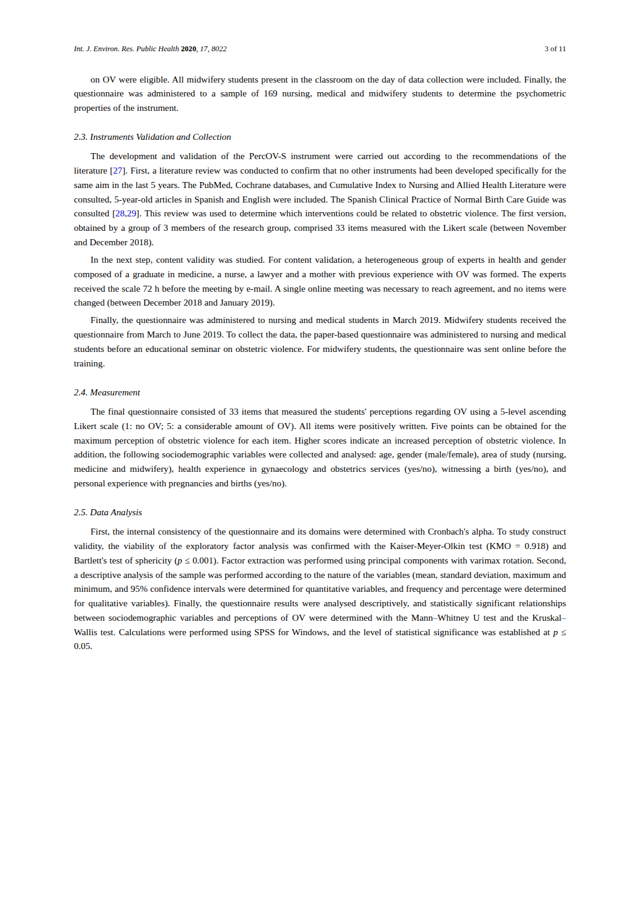Int. J. Environ. Res. Public Health 2020, 17, 8022 3 of 11
on OV were eligible. All midwifery students present in the classroom on the day of data collection were included. Finally, the questionnaire was administered to a sample of 169 nursing, medical and midwifery students to determine the psychometric properties of the instrument.
2.3. Instruments Validation and Collection
The development and validation of the PercOV-S instrument were carried out according to the recommendations of the literature [27]. First, a literature review was conducted to confirm that no other instruments had been developed specifically for the same aim in the last 5 years. The PubMed, Cochrane databases, and Cumulative Index to Nursing and Allied Health Literature were consulted, 5-year-old articles in Spanish and English were included. The Spanish Clinical Practice of Normal Birth Care Guide was consulted [28,29]. This review was used to determine which interventions could be related to obstetric violence. The first version, obtained by a group of 3 members of the research group, comprised 33 items measured with the Likert scale (between November and December 2018).
In the next step, content validity was studied. For content validation, a heterogeneous group of experts in health and gender composed of a graduate in medicine, a nurse, a lawyer and a mother with previous experience with OV was formed. The experts received the scale 72 h before the meeting by e-mail. A single online meeting was necessary to reach agreement, and no items were changed (between December 2018 and January 2019).
Finally, the questionnaire was administered to nursing and medical students in March 2019. Midwifery students received the questionnaire from March to June 2019. To collect the data, the paper-based questionnaire was administered to nursing and medical students before an educational seminar on obstetric violence. For midwifery students, the questionnaire was sent online before the training.
2.4. Measurement
The final questionnaire consisted of 33 items that measured the students' perceptions regarding OV using a 5-level ascending Likert scale (1: no OV; 5: a considerable amount of OV). All items were positively written. Five points can be obtained for the maximum perception of obstetric violence for each item. Higher scores indicate an increased perception of obstetric violence. In addition, the following sociodemographic variables were collected and analysed: age, gender (male/female), area of study (nursing, medicine and midwifery), health experience in gynaecology and obstetrics services (yes/no), witnessing a birth (yes/no), and personal experience with pregnancies and births (yes/no).
2.5. Data Analysis
First, the internal consistency of the questionnaire and its domains were determined with Cronbach's alpha. To study construct validity, the viability of the exploratory factor analysis was confirmed with the Kaiser-Meyer-Olkin test (KMO = 0.918) and Bartlett's test of sphericity (p ≤ 0.001). Factor extraction was performed using principal components with varimax rotation. Second, a descriptive analysis of the sample was performed according to the nature of the variables (mean, standard deviation, maximum and minimum, and 95% confidence intervals were determined for quantitative variables, and frequency and percentage were determined for qualitative variables). Finally, the questionnaire results were analysed descriptively, and statistically significant relationships between sociodemographic variables and perceptions of OV were determined with the Mann–Whitney U test and the Kruskal–Wallis test. Calculations were performed using SPSS for Windows, and the level of statistical significance was established at p ≤ 0.05.